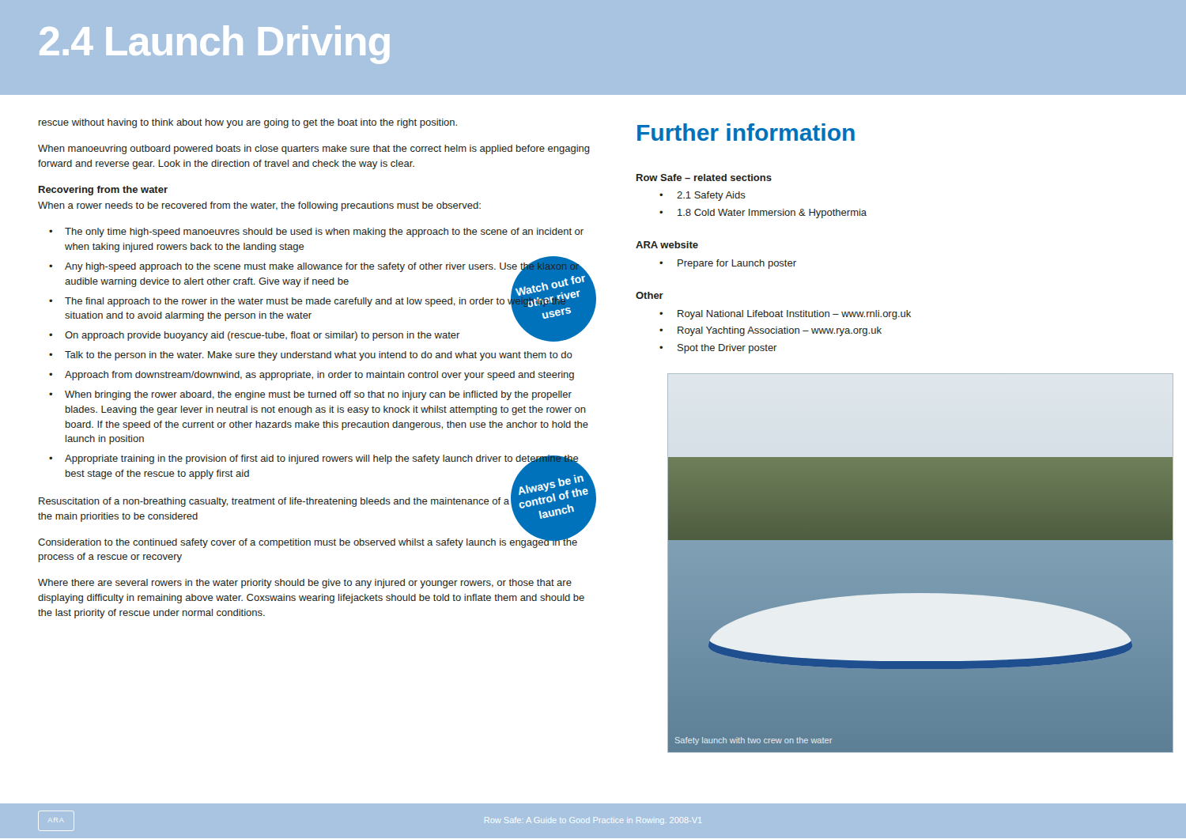2.4 Launch Driving
rescue without having to think about how you are going to get the boat into the right position.
When manoeuvring outboard powered boats in close quarters make sure that the correct helm is applied before engaging forward and reverse gear. Look in the direction of travel and check the way is clear.
Recovering from the water
When a rower needs to be recovered from the water, the following precautions must be observed:
Watch out for other river users
Always be in control of the launch
The only time high-speed manoeuvres should be used is when making the approach to the scene of an incident or when taking injured rowers back to the landing stage
Any high-speed approach to the scene must make allowance for the safety of other river users. Use the klaxon or audible warning device to alert other craft. Give way if need be
The final approach to the rower in the water must be made carefully and at low speed, in order to weigh up the situation and to avoid alarming the person in the water
On approach provide buoyancy aid (rescue-tube, float or similar) to person in the water
Talk to the person in the water. Make sure they understand what you intend to do and what you want them to do
Approach from downstream/downwind, as appropriate, in order to maintain control over your speed and steering
When bringing the rower aboard, the engine must be turned off so that no injury can be inflicted by the propeller blades. Leaving the gear lever in neutral is not enough as it is easy to knock it whilst attempting to get the rower on board. If the speed of the current or other hazards make this precaution dangerous, then use the anchor to hold the launch in position
Appropriate training in the provision of first aid to injured rowers will help the safety launch driver to determine the best stage of the rescue to apply first aid
Resuscitation of a non-breathing casualty, treatment of life-threatening bleeds and the maintenance of a clear airway are the main priorities to be considered
Consideration to the continued safety cover of a competition must be observed whilst a safety launch is engaged in the process of a rescue or recovery
Where there are several rowers in the water priority should be give to any injured or younger rowers, or those that are displaying difficulty in remaining above water. Coxswains wearing lifejackets should be told to inflate them and should be the last priority of rescue under normal conditions.
Further information
Row Safe – related sections
2.1 Safety Aids
1.8 Cold Water Immersion & Hypothermia
ARA website
Prepare for Launch poster
Other
Royal National Lifeboat Institution – www.rnli.org.uk
Royal Yachting Association – www.rya.org.uk
Spot the Driver poster
Safety launch with two crew on the water
ARA
Row Safe: A Guide to Good Practice in Rowing. 2008-V1